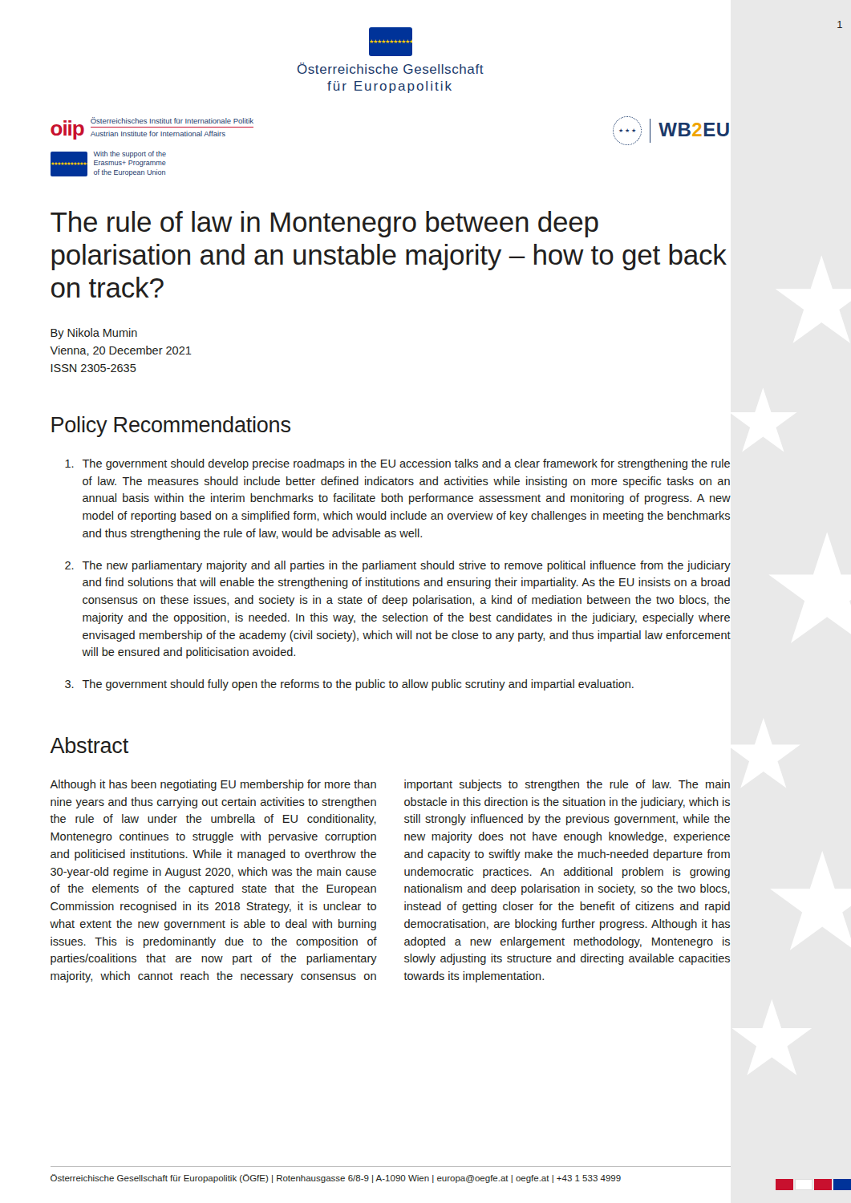ÖGfE Policy Brief 23'2021
1
★ ★ ★ ★ ★ ★
Österreichische Gesellschaft
für Europapolitik
oiip Österreichisches Institut für Internationale Politik Austrian Institute for International Affairs
WB2 EU
With the support of the
Erasmus+ Programme
of the European Union
The rule of law in Montenegro between deep polarisation and an unstable majority – how to get back on track?
By Nikola Mumin
Vienna, 20 December 2021
ISSN 2305-2635
Policy Recommendations
The government should develop precise roadmaps in the EU accession talks and a clear framework for strengthening the rule of law. The measures should include better defined indicators and activities while insisting on more specific tasks on an annual basis within the interim benchmarks to facilitate both performance assessment and monitoring of progress. A new model of reporting based on a simplified form, which would include an overview of key challenges in meeting the benchmarks and thus strengthening the rule of law, would be advisable as well.
The new parliamentary majority and all parties in the parliament should strive to remove political influence from the judiciary and find solutions that will enable the strengthening of institutions and ensuring their impartiality. As the EU insists on a broad consensus on these issues, and society is in a state of deep polarisation, a kind of mediation between the two blocs, the majority and the opposition, is needed. In this way, the selection of the best candidates in the judiciary, especially where envisaged membership of the academy (civil society), which will not be close to any party, and thus impartial law enforcement will be ensured and politicisation avoided.
The government should fully open the reforms to the public to allow public scrutiny and impartial evaluation.
Abstract
Although it has been negotiating EU membership for more than nine years and thus carrying out certain activities to strengthen the rule of law under the umbrella of EU conditionality, Montenegro continues to struggle with pervasive corruption and politicised institutions. While it managed to overthrow the 30-year-old regime in August 2020, which was the main cause of the elements of the captured state that the European Commission recognised in its 2018 Strategy, it is unclear to what extent the new government is able to deal with burning issues. This is predominantly due to the composition of parties/coalitions that are now part of the parliamentary majority, which cannot reach the necessary consensus on important subjects to strengthen the rule of law. The main obstacle in this direction is the situation in the judiciary, which is still strongly influenced by the previous government, while the new majority does not have enough knowledge, experience and capacity to swiftly make the much-needed departure from undemocratic practices. An additional problem is growing nationalism and deep polarisation in society, so the two blocs, instead of getting closer for the benefit of citizens and rapid democratisation, are blocking further progress. Although it has adopted a new enlargement methodology, Montenegro is slowly adjusting its structure and directing available capacities towards its implementation.
Österreichische Gesellschaft für Europapolitik (ÖGfE) | Rotenhausgasse 6/8-9 | A-1090 Wien | europa@oegfe.at | oegfe.at | +43 1 533 4999